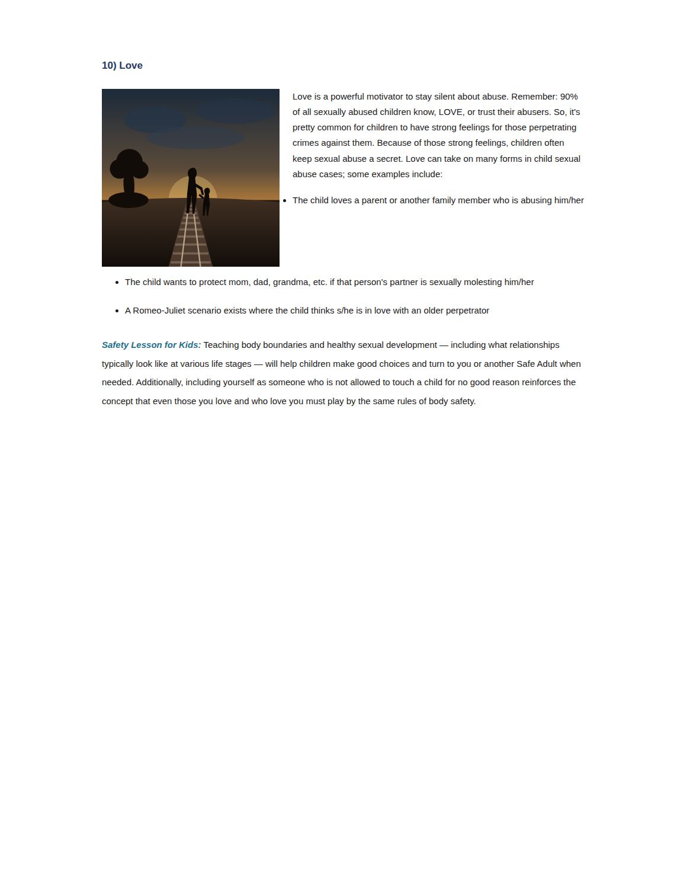10) Love
Love is a powerful motivator to stay silent about abuse. Remember: 90% of all sexually abused children know, LOVE, or trust their abusers. So, it's pretty common for children to have strong feelings for those perpetrating crimes against them. Because of those strong feelings, children often keep sexual abuse a secret. Love can take on many forms in child sexual abuse cases; some examples include:
The child loves a parent or another family member who is abusing him/her
The child wants to protect mom, dad, grandma, etc. if that person's partner is sexually molesting him/her
A Romeo-Juliet scenario exists where the child thinks s/he is in love with an older perpetrator
Safety Lesson for Kids: Teaching body boundaries and healthy sexual development — including what relationships typically look like at various life stages — will help children make good choices and turn to you or another Safe Adult when needed. Additionally, including yourself as someone who is not allowed to touch a child for no good reason reinforces the concept that even those you love and who love you must play by the same rules of body safety.